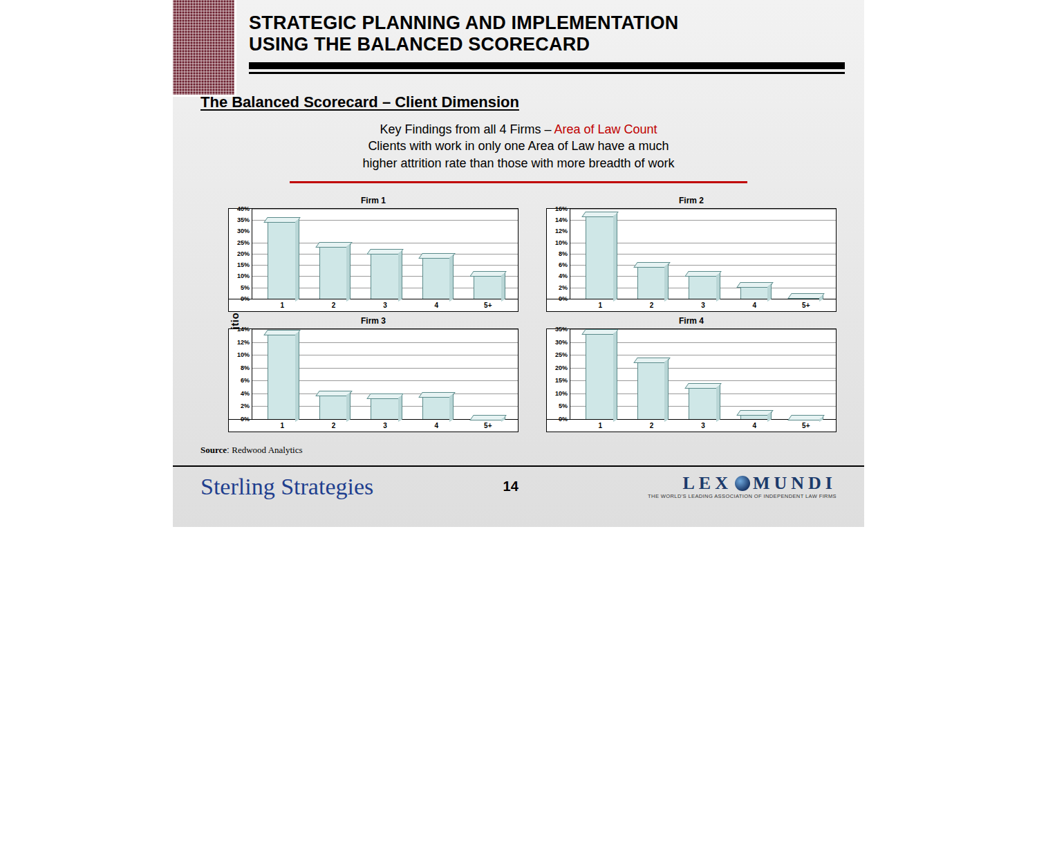STRATEGIC PLANNING AND IMPLEMENTATION
USING THE BALANCED SCORECARD
The Balanced Scorecard – Client Dimension
Key Findings from all 4 Firms – Area of Law Count
Clients with work in only one Area of Law have a much
higher attrition rate than those with more breadth of work
Attrition Rate
Firm 1
40% 35% 30% 25% 20% 15% 10% 5% 0%
12345+
Firm 2
16% 14% 12% 10% 8% 6% 4% 2% 0%
12345+
Firm 3
14% 12% 10% 8% 6% 4% 2% 0%
12345+
Firm 4
35% 30% 25% 20% 15% 10% 5% 0%
12345+
Source: Redwood Analytics
Sterling Strategies
14
LEX MUNDI
THE WORLD'S LEADING ASSOCIATION OF INDEPENDENT LAW FIRMS